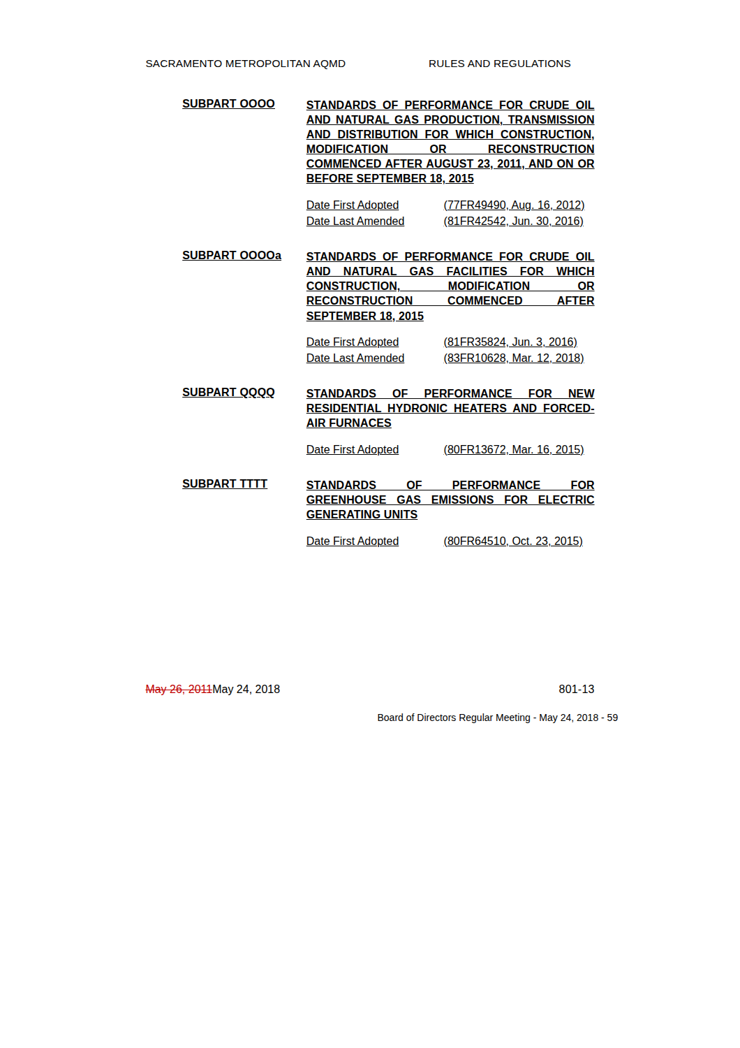SACRAMENTO METROPOLITAN AQMD
RULES AND REGULATIONS
SUBPART OOOO
STANDARDS OF PERFORMANCE FOR CRUDE OIL AND NATURAL GAS PRODUCTION, TRANSMISSION AND DISTRIBUTION FOR WHICH CONSTRUCTION, MODIFICATION OR RECONSTRUCTION COMMENCED AFTER AUGUST 23, 2011, AND ON OR BEFORE SEPTEMBER 18, 2015
Date First Adopted (77FR49490, Aug. 16, 2012)
Date Last Amended (81FR42542, Jun. 30, 2016)
SUBPART OOOOa
STANDARDS OF PERFORMANCE FOR CRUDE OIL AND NATURAL GAS FACILITIES FOR WHICH CONSTRUCTION, MODIFICATION OR RECONSTRUCTION COMMENCED AFTER SEPTEMBER 18, 2015
Date First Adopted (81FR35824, Jun. 3, 2016)
Date Last Amended (83FR10628, Mar. 12, 2018)
SUBPART QQQQ
STANDARDS OF PERFORMANCE FOR NEW RESIDENTIAL HYDRONIC HEATERS AND FORCED-AIR FURNACES
Date First Adopted (80FR13672, Mar. 16, 2015)
SUBPART TTTT
STANDARDS OF PERFORMANCE FOR GREENHOUSE GAS EMISSIONS FOR ELECTRIC GENERATING UNITS
Date First Adopted (80FR64510, Oct. 23, 2015)
May 26, 2011 May 24, 2018
801-13
Board of Directors Regular Meeting - May 24, 2018 - 59